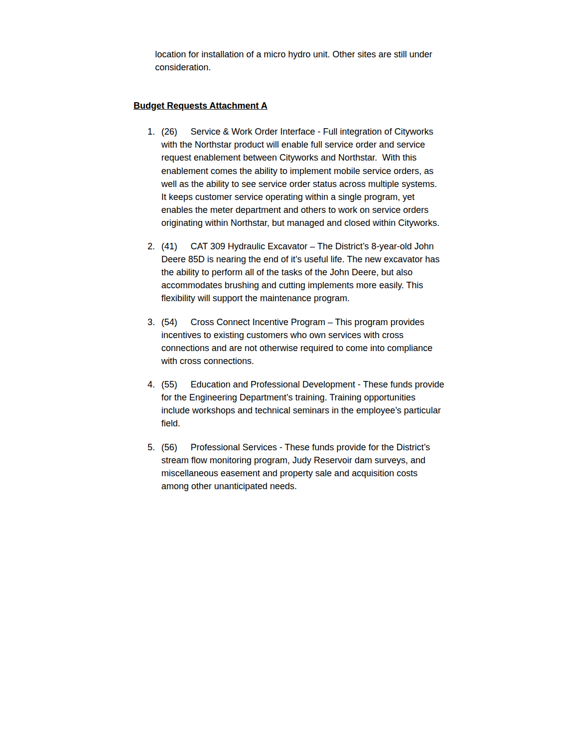location for installation of a micro hydro unit. Other sites are still under consideration.
Budget Requests Attachment A
(26) Service & Work Order Interface - Full integration of Cityworks with the Northstar product will enable full service order and service request enablement between Cityworks and Northstar. With this enablement comes the ability to implement mobile service orders, as well as the ability to see service order status across multiple systems. It keeps customer service operating within a single program, yet enables the meter department and others to work on service orders originating within Northstar, but managed and closed within Cityworks.
(41) CAT 309 Hydraulic Excavator – The District’s 8-year-old John Deere 85D is nearing the end of it’s useful life. The new excavator has the ability to perform all of the tasks of the John Deere, but also accommodates brushing and cutting implements more easily. This flexibility will support the maintenance program.
(54) Cross Connect Incentive Program – This program provides incentives to existing customers who own services with cross connections and are not otherwise required to come into compliance with cross connections.
(55) Education and Professional Development - These funds provide for the Engineering Department’s training. Training opportunities include workshops and technical seminars in the employee’s particular field.
(56) Professional Services - These funds provide for the District’s stream flow monitoring program, Judy Reservoir dam surveys, and miscellaneous easement and property sale and acquisition costs among other unanticipated needs.